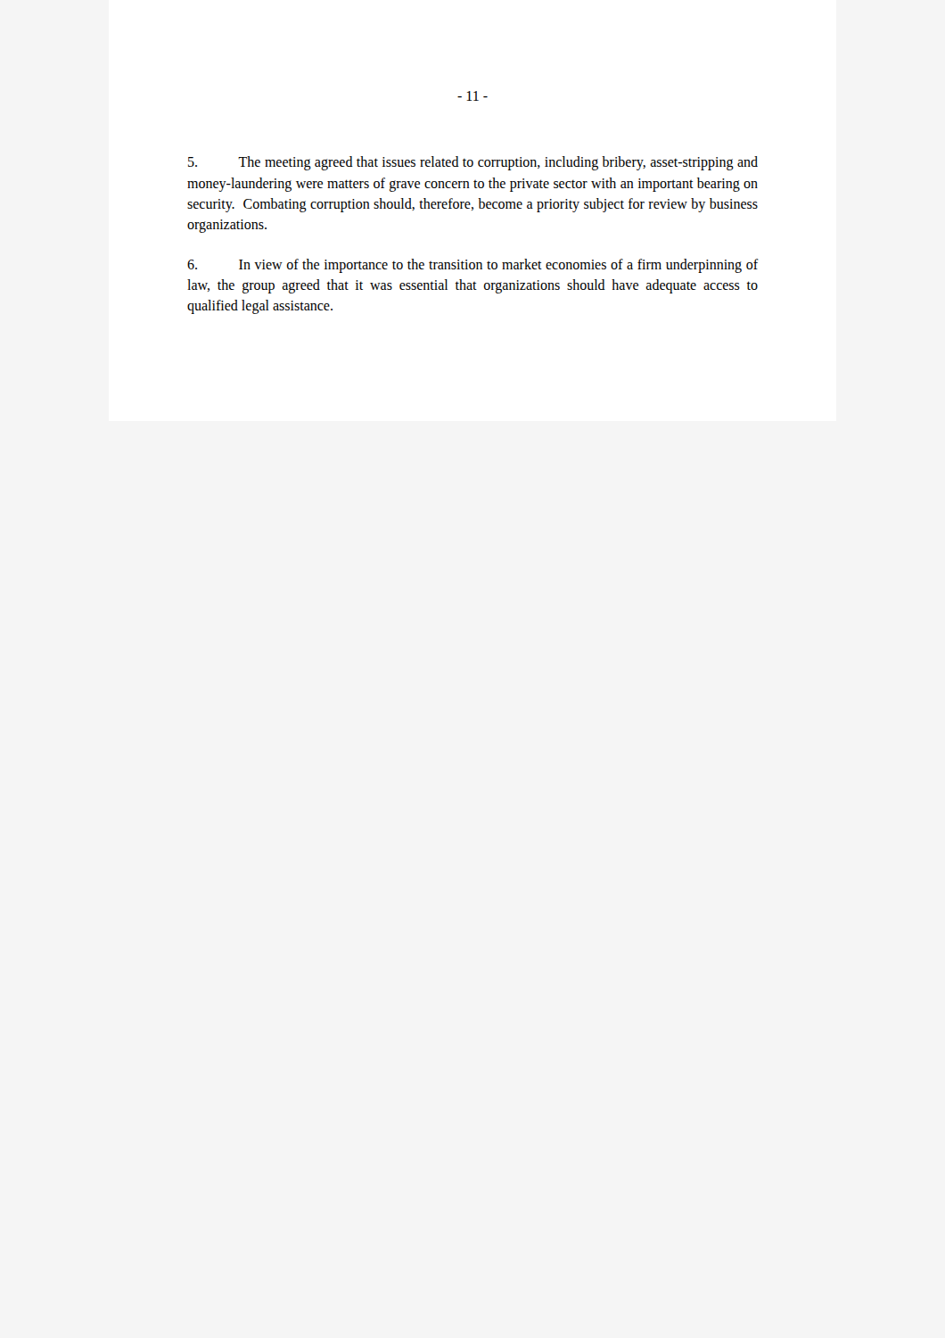- 11 -
5. The meeting agreed that issues related to corruption, including bribery, asset-stripping and money-laundering were matters of grave concern to the private sector with an important bearing on security. Combating corruption should, therefore, become a priority subject for review by business organizations.
6. In view of the importance to the transition to market economies of a firm underpinning of law, the group agreed that it was essential that organizations should have adequate access to qualified legal assistance.